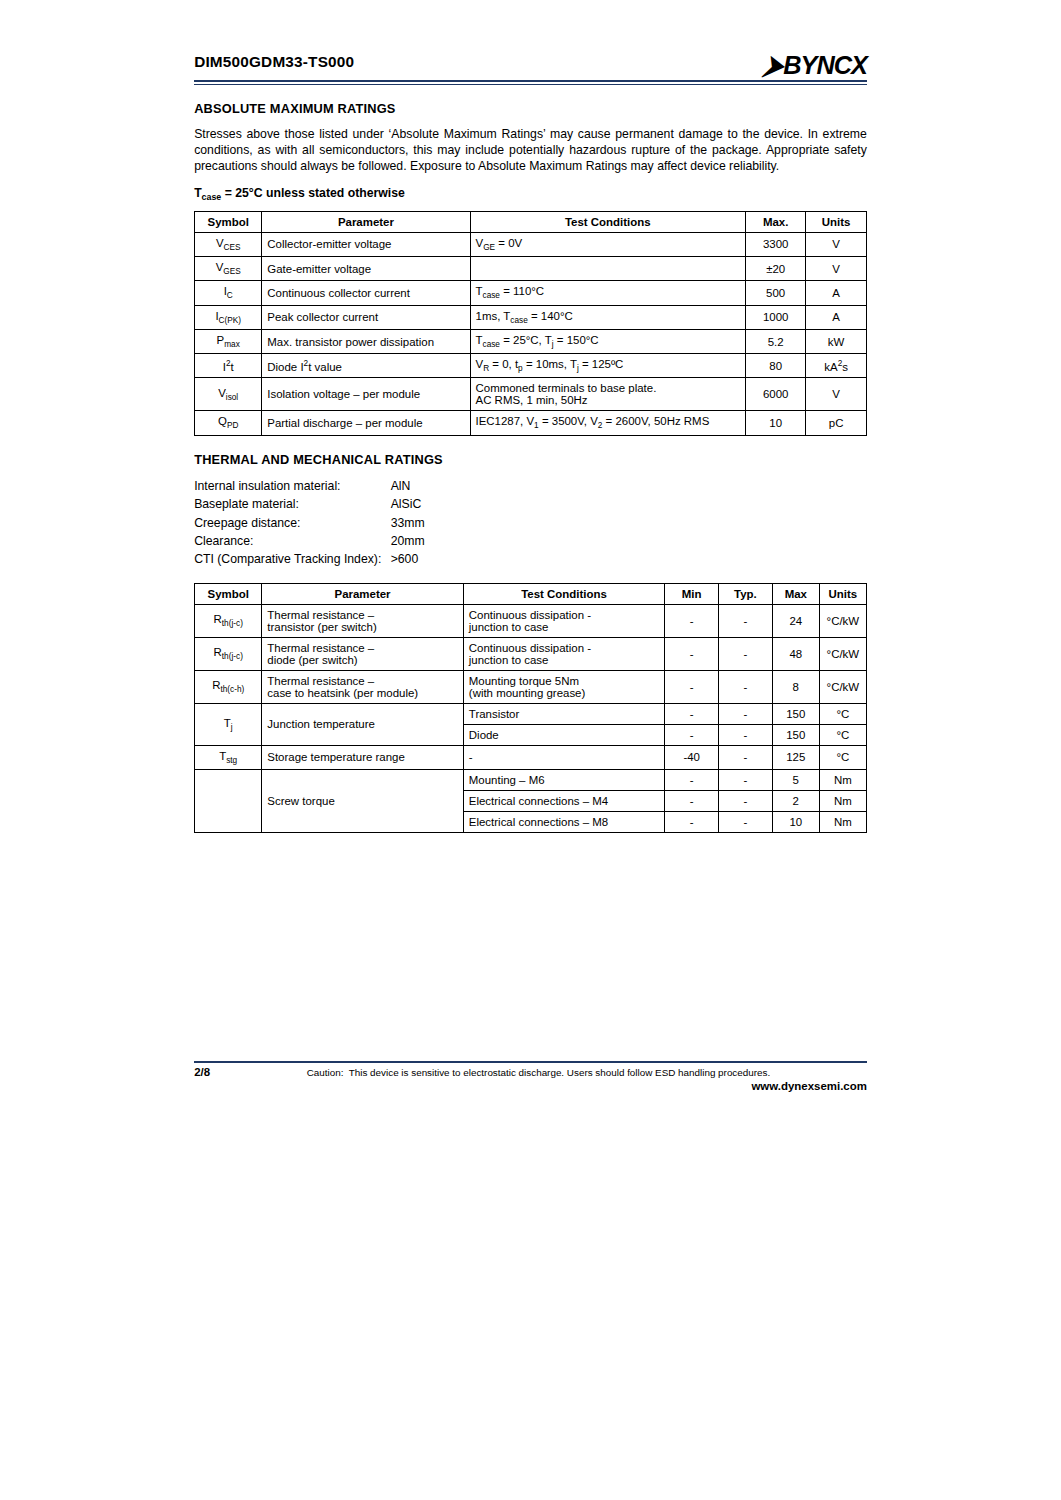DIM500GDM33-TS000
⮞BYNCX
ABSOLUTE MAXIMUM RATINGS
Stresses above those listed under ‘Absolute Maximum Ratings’ may cause permanent damage to the device. In extreme conditions, as with all semiconductors, this may include potentially hazardous rupture of the package. Appropriate safety precautions should always be followed. Exposure to Absolute Maximum Ratings may affect device reliability.
Tcase = 25°C unless stated otherwise
| Symbol | Parameter | Test Conditions | Max. | Units |
| --- | --- | --- | --- | --- |
| V CES | Collector-emitter voltage | V GE = 0V | 3300 | V |
| V GES | Gate-emitter voltage | | ±20 | V |
| I C | Continuous collector current | T case = 110°C | 500 | A |
| I C(PK) | Peak collector current | 1ms, T case = 140°C | 1000 | A |
| P max | Max. transistor power dissipation | T case = 25°C, T j = 150°C | 5.2 | kW |
| I 2 t | Diode I 2 t value | V R = 0, t p = 10ms, T j = 125ºC | 80 | kA 2 s |
| V isol | Isolation voltage – per module | Commoned terminals to base plate. AC RMS, 1 min, 50Hz | 6000 | V |
| Q PD | Partial discharge – per module | IEC1287, V 1 = 3500V, V 2 = 2600V, 50Hz RMS | 10 | pC |
THERMAL AND MECHANICAL RATINGS
Internal insulation material:
AlN
Baseplate material:
AlSiC
Creepage distance:
33mm
Clearance:
20mm
CTI (Comparative Tracking Index):
>600
| Symbol | Parameter | Test Conditions | Min | Typ. | Max | Units |
| --- | --- | --- | --- | --- | --- | --- |
| R th(j-c) | Thermal resistance – transistor (per switch) | Continuous dissipation - junction to case | - | - | 24 | °C/kW |
| R th(j-c) | Thermal resistance – diode (per switch) | Continuous dissipation - junction to case | - | - | 48 | °C/kW |
| R th(c-h) | Thermal resistance – case to heatsink (per module) | Mounting torque 5Nm (with mounting grease) | - | - | 8 | °C/kW |
| T j | Junction temperature | Transistor | - | - | 150 | °C |
| Diode | - | - | 150 | °C |
| T stg | Storage temperature range | - | -40 | - | 125 | °C |
| | Screw torque | Mounting – M6 | - | - | 5 | Nm |
| Electrical connections – M4 | - | - | 2 | Nm |
| Electrical connections – M8 | - | - | 10 | Nm |
2/8
Caution: This device is sensitive to electrostatic discharge. Users should follow ESD handling procedures.
www.dynexsemi.com